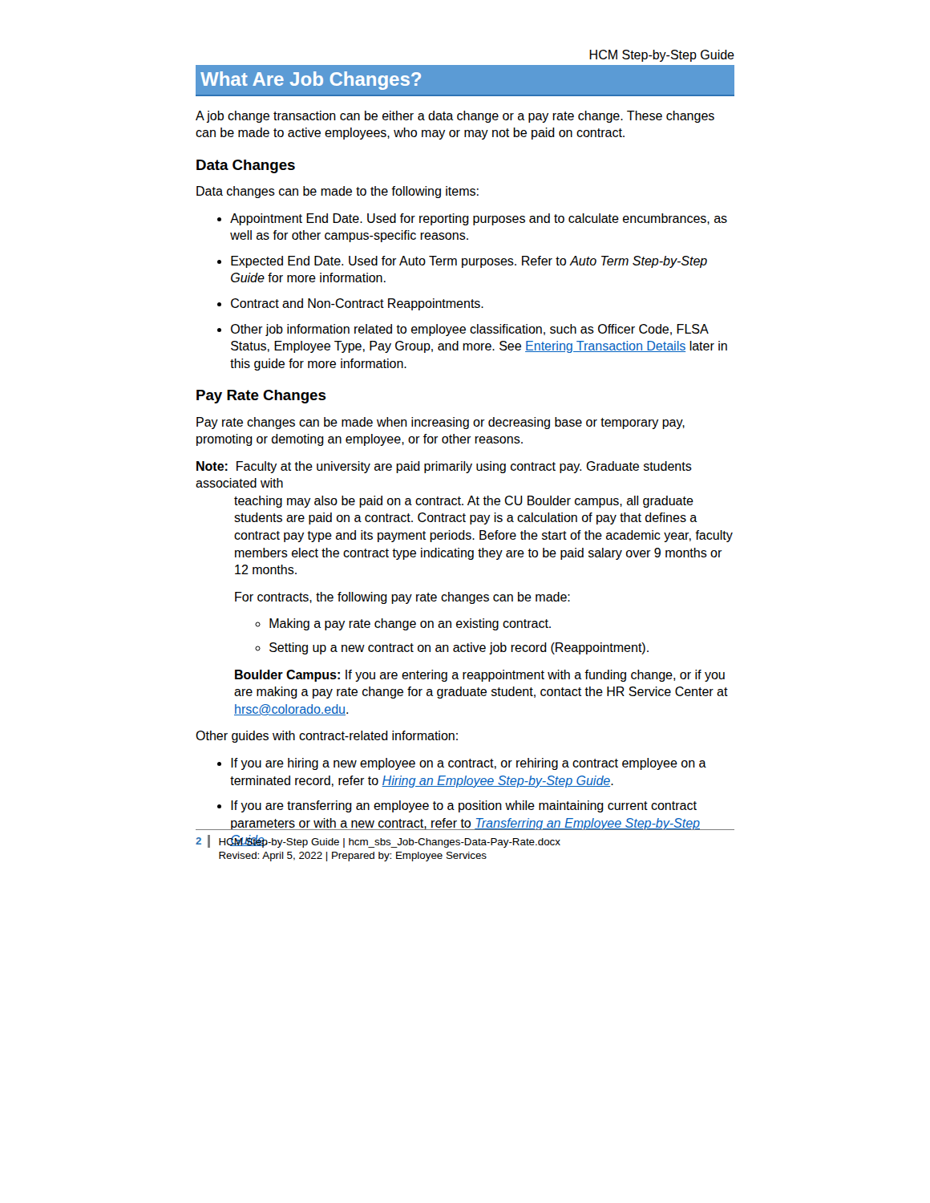HCM Step-by-Step Guide
What Are Job Changes?
A job change transaction can be either a data change or a pay rate change. These changes can be made to active employees, who may or may not be paid on contract.
Data Changes
Data changes can be made to the following items:
Appointment End Date. Used for reporting purposes and to calculate encumbrances, as well as for other campus-specific reasons.
Expected End Date. Used for Auto Term purposes. Refer to Auto Term Step-by-Step Guide for more information.
Contract and Non-Contract Reappointments.
Other job information related to employee classification, such as Officer Code, FLSA Status, Employee Type, Pay Group, and more. See Entering Transaction Details later in this guide for more information.
Pay Rate Changes
Pay rate changes can be made when increasing or decreasing base or temporary pay, promoting or demoting an employee, or for other reasons.
Note: Faculty at the university are paid primarily using contract pay. Graduate students associated with teaching may also be paid on a contract. At the CU Boulder campus, all graduate students are paid on a contract. Contract pay is a calculation of pay that defines a contract pay type and its payment periods. Before the start of the academic year, faculty members elect the contract type indicating they are to be paid salary over 9 months or 12 months.
For contracts, the following pay rate changes can be made:
Making a pay rate change on an existing contract.
Setting up a new contract on an active job record (Reappointment).
Boulder Campus: If you are entering a reappointment with a funding change, or if you are making a pay rate change for a graduate student, contact the HR Service Center at hrsc@colorado.edu.
Other guides with contract-related information:
If you are hiring a new employee on a contract, or rehiring a contract employee on a terminated record, refer to Hiring an Employee Step-by-Step Guide.
If you are transferring an employee to a position while maintaining current contract parameters or with a new contract, refer to Transferring an Employee Step-by-Step Guide.
2
HCM Step-by-Step Guide | hcm_sbs_Job-Changes-Data-Pay-Rate.docx
Revised: April 5, 2022 | Prepared by: Employee Services